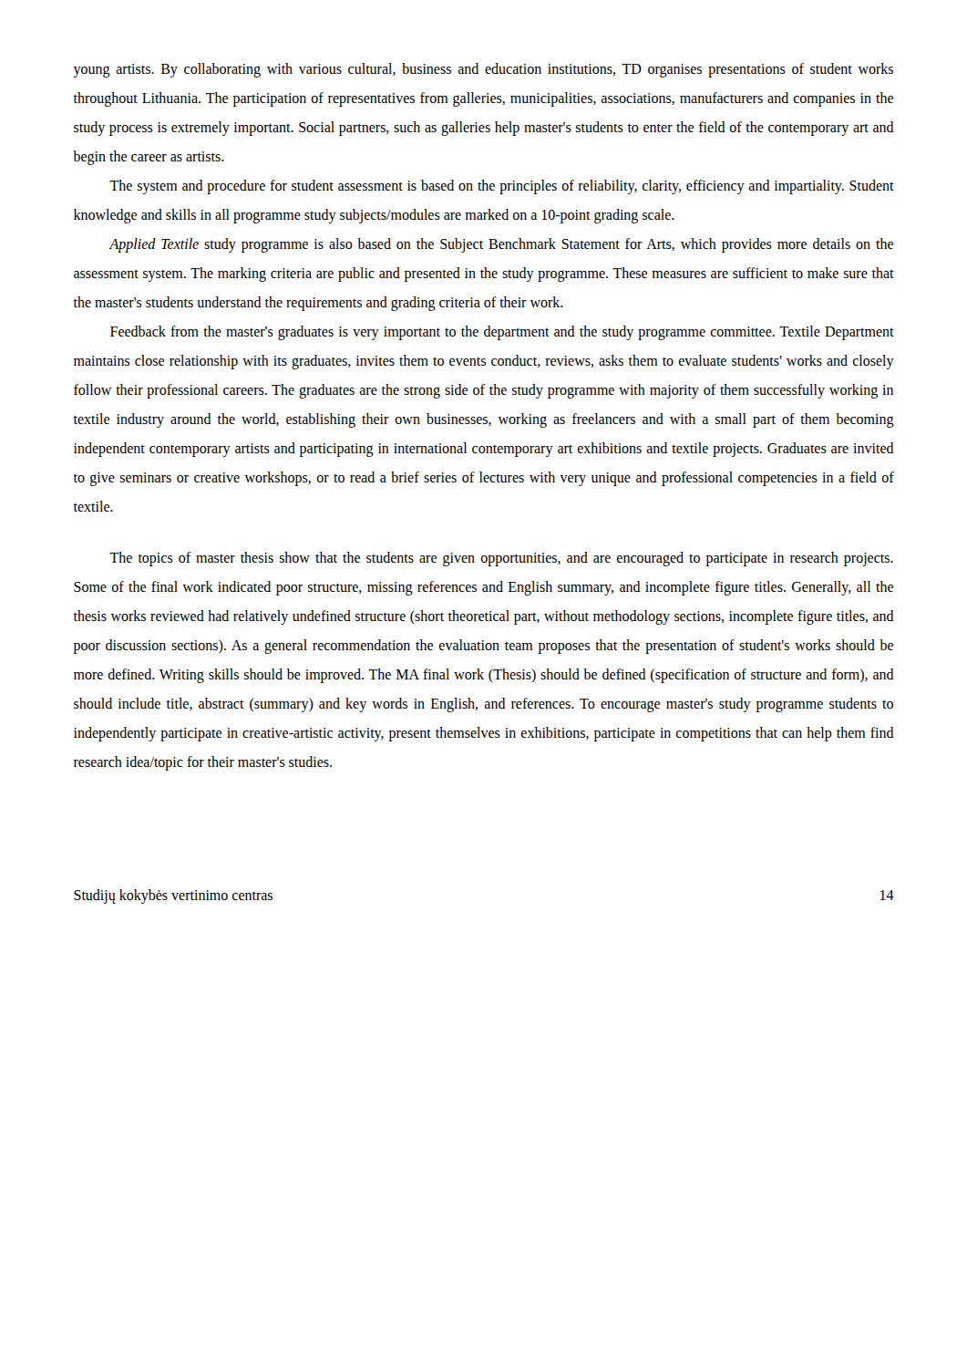young artists. By collaborating with various cultural, business and education institutions, TD organises presentations of student works throughout Lithuania. The participation of representatives from galleries, municipalities, associations, manufacturers and companies in the study process is extremely important. Social partners, such as galleries help master's students to enter the field of the contemporary art and begin the career as artists.
The system and procedure for student assessment is based on the principles of reliability, clarity, efficiency and impartiality. Student knowledge and skills in all programme study subjects/modules are marked on a 10-point grading scale.
Applied Textile study programme is also based on the Subject Benchmark Statement for Arts, which provides more details on the assessment system. The marking criteria are public and presented in the study programme. These measures are sufficient to make sure that the master's students understand the requirements and grading criteria of their work.
Feedback from the master's graduates is very important to the department and the study programme committee. Textile Department maintains close relationship with its graduates, invites them to events conduct, reviews, asks them to evaluate students' works and closely follow their professional careers. The graduates are the strong side of the study programme with majority of them successfully working in textile industry around the world, establishing their own businesses, working as freelancers and with a small part of them becoming independent contemporary artists and participating in international contemporary art exhibitions and textile projects. Graduates are invited to give seminars or creative workshops, or to read a brief series of lectures with very unique and professional competencies in a field of textile.
The topics of master thesis show that the students are given opportunities, and are encouraged to participate in research projects. Some of the final work indicated poor structure, missing references and English summary, and incomplete figure titles. Generally, all the thesis works reviewed had relatively undefined structure (short theoretical part, without methodology sections, incomplete figure titles, and poor discussion sections). As a general recommendation the evaluation team proposes that the presentation of student's works should be more defined. Writing skills should be improved. The MA final work (Thesis) should be defined (specification of structure and form), and should include title, abstract (summary) and key words in English, and references. To encourage master's study programme students to independently participate in creative-artistic activity, present themselves in exhibitions, participate in competitions that can help them find research idea/topic for their master's studies.
Studijų kokybės vertinimo centras 14